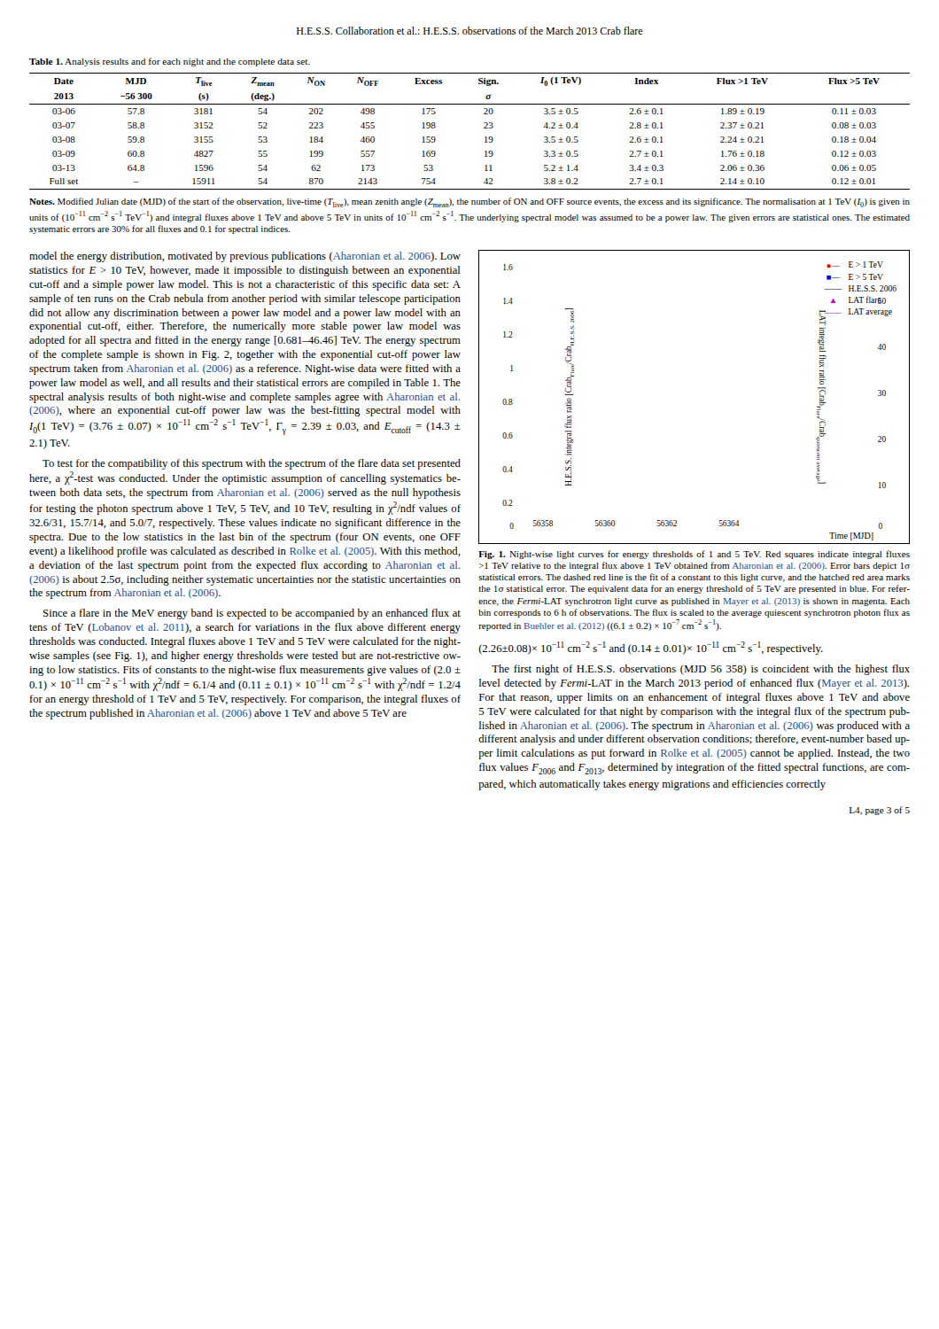H.E.S.S. Collaboration et al.: H.E.S.S. observations of the March 2013 Crab flare
Table 1. Analysis results and for each night and the complete data set.
| Date | MJD | T live | Z mean | N ON | N OFF | Excess | Sign. | I 0 (1 TeV) | Index | Flux >1 TeV | Flux >5 TeV |
| --- | --- | --- | --- | --- | --- | --- | --- | --- | --- | --- | --- |
| 2013 | −56 300 | (s) | (deg.) | | | | σ | | | | |
| 03-06 | 57.8 | 3181 | 54 | 202 | 498 | 175 | 20 | 3.5 ± 0.5 | 2.6 ± 0.1 | 1.89 ± 0.19 | 0.11 ± 0.03 |
| 03-07 | 58.8 | 3152 | 52 | 223 | 455 | 198 | 23 | 4.2 ± 0.4 | 2.8 ± 0.1 | 2.37 ± 0.21 | 0.08 ± 0.03 |
| 03-08 | 59.8 | 3155 | 53 | 184 | 460 | 159 | 19 | 3.5 ± 0.5 | 2.6 ± 0.1 | 2.24 ± 0.21 | 0.18 ± 0.04 |
| 03-09 | 60.8 | 4827 | 55 | 199 | 557 | 169 | 19 | 3.3 ± 0.5 | 2.7 ± 0.1 | 1.76 ± 0.18 | 0.12 ± 0.03 |
| 03-13 | 64.8 | 1596 | 54 | 62 | 173 | 53 | 11 | 5.2 ± 1.4 | 3.4 ± 0.3 | 2.06 ± 0.36 | 0.06 ± 0.05 |
| Full set | – | 15911 | 54 | 870 | 2143 | 754 | 42 | 3.8 ± 0.2 | 2.7 ± 0.1 | 2.14 ± 0.10 | 0.12 ± 0.01 |
Notes. Modified Julian date (MJD) of the start of the observation, live-time (Tlive), mean zenith angle (Zmean), the number of ON and OFF source events, the excess and its significance. The normalisation at 1 TeV (I0) is given in units of (10−11 cm−2 s−1 TeV−1) and integral fluxes above 1 TeV and above 5 TeV in units of 10−11 cm−2 s−1. The underlying spectral model was assumed to be a power law. The given errors are statistical ones. The estimated systematic errors are 30% for all fluxes and 0.1 for spectral indices.
model the energy distribution, motivated by previous publications (Aharonian et al. 2006). Low statistics for E > 10 TeV, however, made it impossible to distinguish between an exponential cut-off and a simple power law model. This is not a characteristic of this specific data set: A sample of ten runs on the Crab nebula from another period with similar telescope participation did not allow any discrimination between a power law model and a power law model with an exponential cut-off, either. Therefore, the numerically more stable power law model was adopted for all spectra and fitted in the energy range [0.681–46.46] TeV. The energy spectrum of the complete sample is shown in Fig. 2, together with the exponential cut-off power law spectrum taken from Aharonian et al. (2006) as a reference. Night-wise data were fitted with a power law model as well, and all results and their statistical errors are compiled in Table 1. The spectral analysis results of both night-wise and complete samples agree with Aharonian et al. (2006), where an exponential cut-off power law was the best-fitting spectral model with I0(1 TeV) = (3.76 ± 0.07) × 10−11 cm−2 s−1 TeV−1, Γγ = 2.39 ± 0.03, and Ecutoff = (14.3 ± 2.1) TeV.
To test for the compatibility of this spectrum with the spectrum of the flare data set presented here, a χ2-test was conducted. Under the optimistic assumption of cancelling systematics between both data sets, the spectrum from Aharonian et al. (2006) served as the null hypothesis for testing the photon spectrum above 1 TeV, 5 TeV, and 10 TeV, resulting in χ2/ndf values of 32.6/31, 15.7/14, and 5.0/7, respectively. These values indicate no significant difference in the spectra. Due to the low statistics in the last bin of the spectrum (four ON events, one OFF event) a likelihood profile was calculated as described in Rolke et al. (2005). With this method, a deviation of the last spectrum point from the expected flux according to Aharonian et al. (2006) is about 2.5σ, including neither systematic uncertainties nor the statistic uncertainties on the spectrum from Aharonian et al. (2006).
Since a flare in the MeV energy band is expected to be accompanied by an enhanced flux at tens of TeV (Lobanov et al. 2011), a search for variations in the flux above different energy thresholds was conducted. Integral fluxes above 1 TeV and 5 TeV were calculated for the night-wise samples (see Fig. 1), and higher energy thresholds were tested but are not-restrictive owing to low statistics. Fits of constants to the night-wise flux measurements give values of (2.0 ± 0.1) × 10−11 cm−2 s−1 with χ2/ndf = 6.1/4 and (0.11 ± 0.1) × 10−11 cm−2 s−1 with χ2/ndf = 1.2/4 for an energy threshold of 1 TeV and 5 TeV, respectively. For comparison, the integral fluxes of the spectrum published in Aharonian et al. (2006) above 1 TeV and above 5 TeV are
H.E.S.S. integral flux ratio [CrabFlare/CrabH.E.S.S. 2006]
LAT integral flux ratio [CrabFlare/Crabquiescent average]
●—E > 1 TeV
■—E > 5 TeV
——H.E.S.S. 2006
▲LAT flare
——LAT average
1.6
1.4
1.2
1
0.8
0.6
0.4
0.2
0
50
40
30
20
10
0
56358
56360
56362
56364
Time [MJD]
Fig. 1. Night-wise light curves for energy thresholds of 1 and 5 TeV. Red squares indicate integral fluxes >1 TeV relative to the integral flux above 1 TeV obtained from Aharonian et al. (2006). Error bars depict 1σ statistical errors. The dashed red line is the fit of a constant to this light curve, and the hatched red area marks the 1σ statistical error. The equivalent data for an energy threshold of 5 TeV are presented in blue. For reference, the Fermi-LAT synchrotron light curve as published in Mayer et al. (2013) is shown in magenta. Each bin corresponds to 6 h of observations. The flux is scaled to the average quiescent synchrotron photon flux as reported in Buehler et al. (2012) ((6.1 ± 0.2) × 10−7 cm−2 s−1).
(2.26±0.08)× 10−11 cm−2 s−1 and (0.14 ± 0.01)× 10−11 cm−2 s−1, respectively.
The first night of H.E.S.S. observations (MJD 56 358) is coincident with the highest flux level detected by Fermi-LAT in the March 2013 period of enhanced flux (Mayer et al. 2013). For that reason, upper limits on an enhancement of integral fluxes above 1 TeV and above 5 TeV were calculated for that night by comparison with the integral flux of the spectrum published in Aharonian et al. (2006). The spectrum in Aharonian et al. (2006) was produced with a different analysis and under different observation conditions; therefore, event-number based upper limit calculations as put forward in Rolke et al. (2005) cannot be applied. Instead, the two flux values F2006 and F2013, determined by integration of the fitted spectral functions, are compared, which automatically takes energy migrations and efficiencies correctly
L4, page 3 of 5